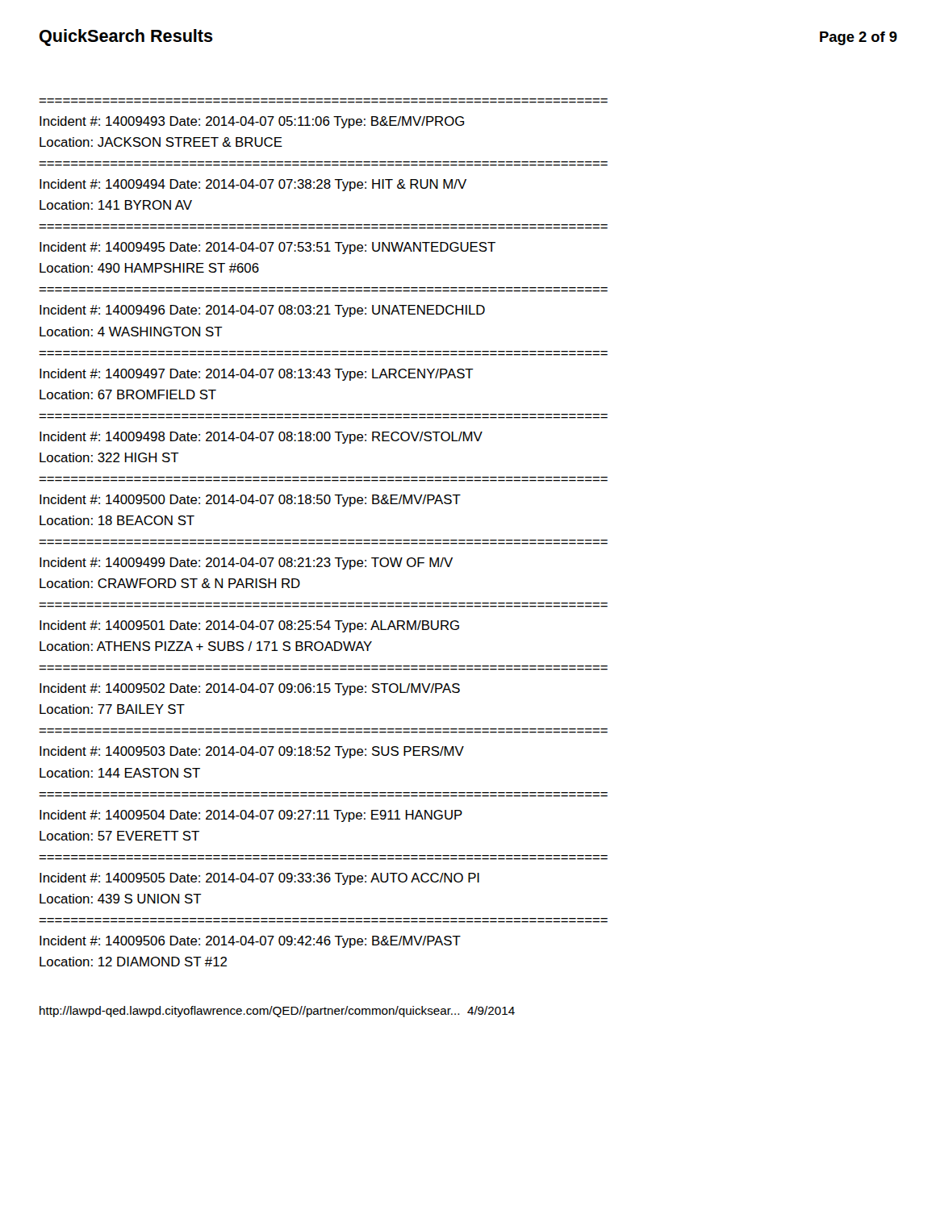QuickSearch Results Page 2 of 9
========================================================================
Incident #: 14009493 Date: 2014-04-07 05:11:06 Type: B&E/MV/PROG
Location: JACKSON STREET & BRUCE
========================================================================
Incident #: 14009494 Date: 2014-04-07 07:38:28 Type: HIT & RUN M/V
Location: 141 BYRON AV
========================================================================
Incident #: 14009495 Date: 2014-04-07 07:53:51 Type: UNWANTEDGUEST
Location: 490 HAMPSHIRE ST #606
========================================================================
Incident #: 14009496 Date: 2014-04-07 08:03:21 Type: UNATENEDCHILD
Location: 4 WASHINGTON ST
========================================================================
Incident #: 14009497 Date: 2014-04-07 08:13:43 Type: LARCENY/PAST
Location: 67 BROMFIELD ST
========================================================================
Incident #: 14009498 Date: 2014-04-07 08:18:00 Type: RECOV/STOL/MV
Location: 322 HIGH ST
========================================================================
Incident #: 14009500 Date: 2014-04-07 08:18:50 Type: B&E/MV/PAST
Location: 18 BEACON ST
========================================================================
Incident #: 14009499 Date: 2014-04-07 08:21:23 Type: TOW OF M/V
Location: CRAWFORD ST & N PARISH RD
========================================================================
Incident #: 14009501 Date: 2014-04-07 08:25:54 Type: ALARM/BURG
Location: ATHENS PIZZA + SUBS / 171 S BROADWAY
========================================================================
Incident #: 14009502 Date: 2014-04-07 09:06:15 Type: STOL/MV/PAS
Location: 77 BAILEY ST
========================================================================
Incident #: 14009503 Date: 2014-04-07 09:18:52 Type: SUS PERS/MV
Location: 144 EASTON ST
========================================================================
Incident #: 14009504 Date: 2014-04-07 09:27:11 Type: E911 HANGUP
Location: 57 EVERETT ST
========================================================================
Incident #: 14009505 Date: 2014-04-07 09:33:36 Type: AUTO ACC/NO PI
Location: 439 S UNION ST
========================================================================
Incident #: 14009506 Date: 2014-04-07 09:42:46 Type: B&E/MV/PAST
Location: 12 DIAMOND ST #12
http://lawpd-qed.lawpd.cityoflawrence.com/QED//partner/common/quicksear... 4/9/2014